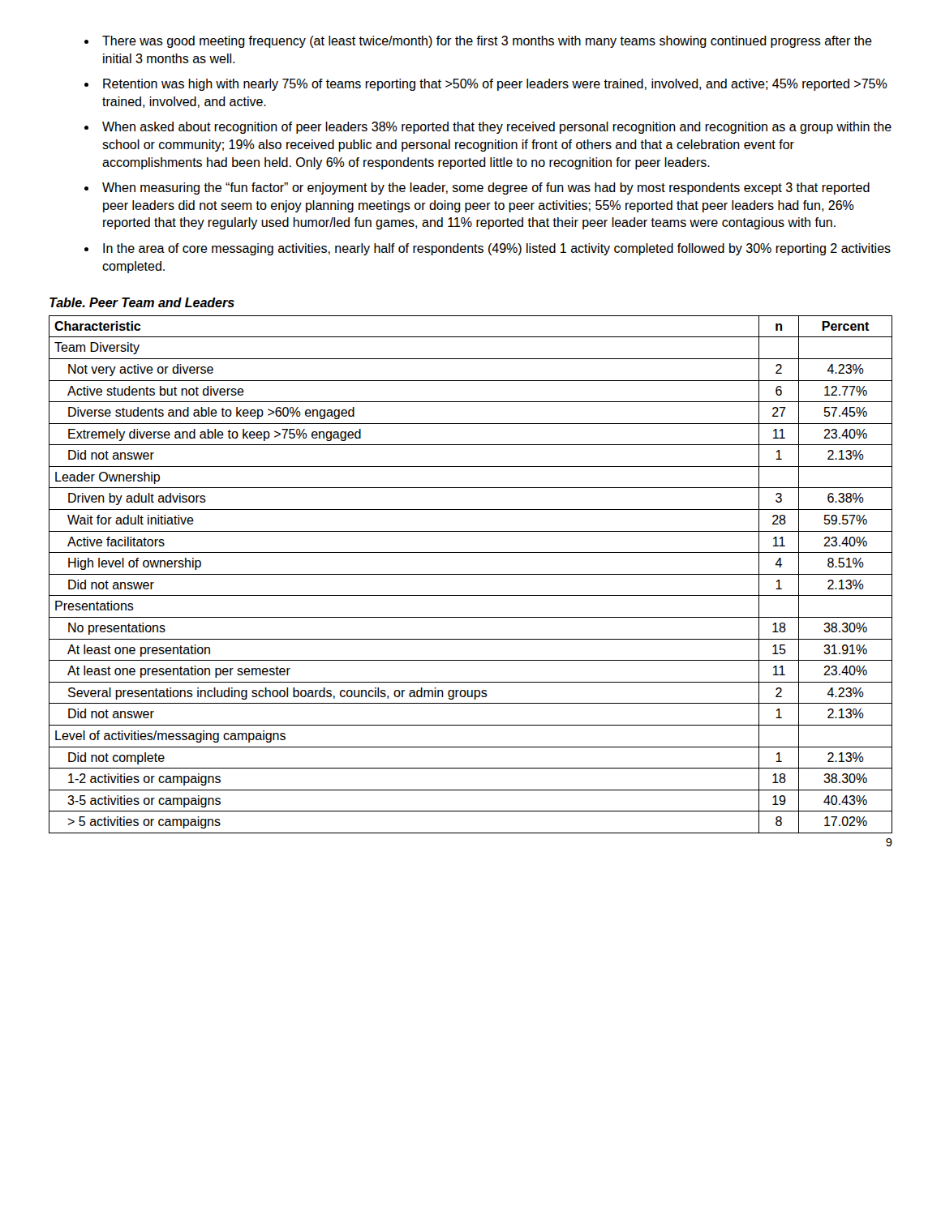There was good meeting frequency (at least twice/month) for the first 3 months with many teams showing continued progress after the initial 3 months as well.
Retention was high with nearly 75% of teams reporting that >50% of peer leaders were trained, involved, and active; 45% reported >75% trained, involved, and active.
When asked about recognition of peer leaders 38% reported that they received personal recognition and recognition as a group within the school or community; 19% also received public and personal recognition if front of others and that a celebration event for accomplishments had been held. Only 6% of respondents reported little to no recognition for peer leaders.
When measuring the “fun factor” or enjoyment by the leader, some degree of fun was had by most respondents except 3 that reported peer leaders did not seem to enjoy planning meetings or doing peer to peer activities; 55% reported that peer leaders had fun, 26% reported that they regularly used humor/led fun games, and 11% reported that their peer leader teams were contagious with fun.
In the area of core messaging activities, nearly half of respondents (49%) listed 1 activity completed followed by 30% reporting 2 activities completed.
Table. Peer Team and Leaders
| Characteristic | n | Percent |
| --- | --- | --- |
| Team Diversity | | |
| Not very active or diverse | 2 | 4.23% |
| Active students but not diverse | 6 | 12.77% |
| Diverse students and able to keep >60% engaged | 27 | 57.45% |
| Extremely diverse and able to keep >75% engaged | 11 | 23.40% |
| Did not answer | 1 | 2.13% |
| Leader Ownership | | |
| Driven by adult advisors | 3 | 6.38% |
| Wait for adult initiative | 28 | 59.57% |
| Active facilitators | 11 | 23.40% |
| High level of ownership | 4 | 8.51% |
| Did not answer | 1 | 2.13% |
| Presentations | | |
| No presentations | 18 | 38.30% |
| At least one presentation | 15 | 31.91% |
| At least one presentation per semester | 11 | 23.40% |
| Several presentations including school boards, councils, or admin groups | 2 | 4.23% |
| Did not answer | 1 | 2.13% |
| Level of activities/messaging campaigns | | |
| Did not complete | 1 | 2.13% |
| 1-2 activities or campaigns | 18 | 38.30% |
| 3-5 activities or campaigns | 19 | 40.43% |
| > 5 activities or campaigns | 8 | 17.02% |
9